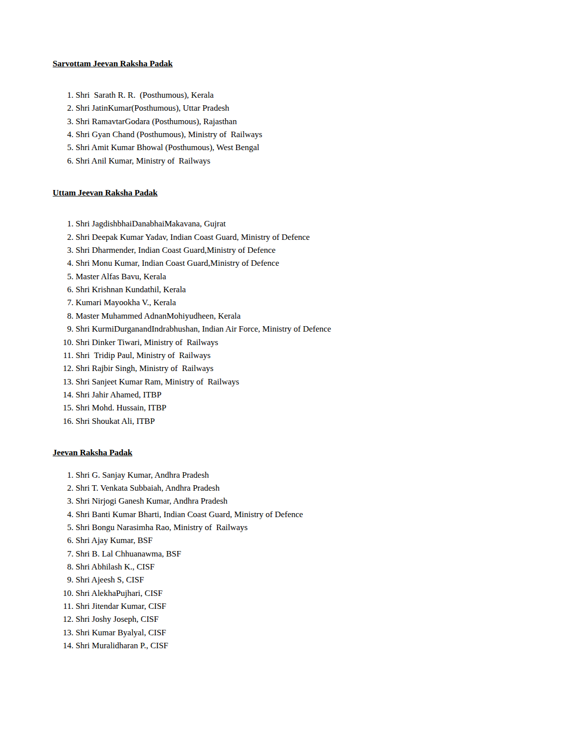Sarvottam Jeevan Raksha Padak
Shri Sarath R. R. (Posthumous), Kerala
Shri JatinKumar(Posthumous), Uttar Pradesh
Shri RamavtarGodara (Posthumous), Rajasthan
Shri Gyan Chand (Posthumous), Ministry of Railways
Shri Amit Kumar Bhowal (Posthumous), West Bengal
Shri Anil Kumar, Ministry of Railways
Uttam Jeevan Raksha Padak
Shri JagdishbhaiDanabhaiMakavana, Gujrat
Shri Deepak Kumar Yadav, Indian Coast Guard, Ministry of Defence
Shri Dharmender, Indian Coast Guard,Ministry of Defence
Shri Monu Kumar, Indian Coast Guard,Ministry of Defence
Master Alfas Bavu, Kerala
Shri Krishnan Kundathil, Kerala
Kumari Mayookha V., Kerala
Master Muhammed AdnanMohiyudheen, Kerala
Shri KurmiDurganandIndrabhushan, Indian Air Force, Ministry of Defence
Shri Dinker Tiwari, Ministry of Railways
Shri Tridip Paul, Ministry of Railways
Shri Rajbir Singh, Ministry of Railways
Shri Sanjeet Kumar Ram, Ministry of Railways
Shri Jahir Ahamed, ITBP
Shri Mohd. Hussain, ITBP
Shri Shoukat Ali, ITBP
Jeevan Raksha Padak
Shri G. Sanjay Kumar, Andhra Pradesh
Shri T. Venkata Subbaiah, Andhra Pradesh
Shri Nirjogi Ganesh Kumar, Andhra Pradesh
Shri Banti Kumar Bharti, Indian Coast Guard, Ministry of Defence
Shri Bongu Narasimha Rao, Ministry of Railways
Shri Ajay Kumar, BSF
Shri B. Lal Chhuanawma, BSF
Shri Abhilash K., CISF
Shri Ajeesh S, CISF
Shri AlekhaPujhari, CISF
Shri Jitendar Kumar, CISF
Shri Joshy Joseph, CISF
Shri Kumar Byalyal, CISF
Shri Muralidharan P., CISF